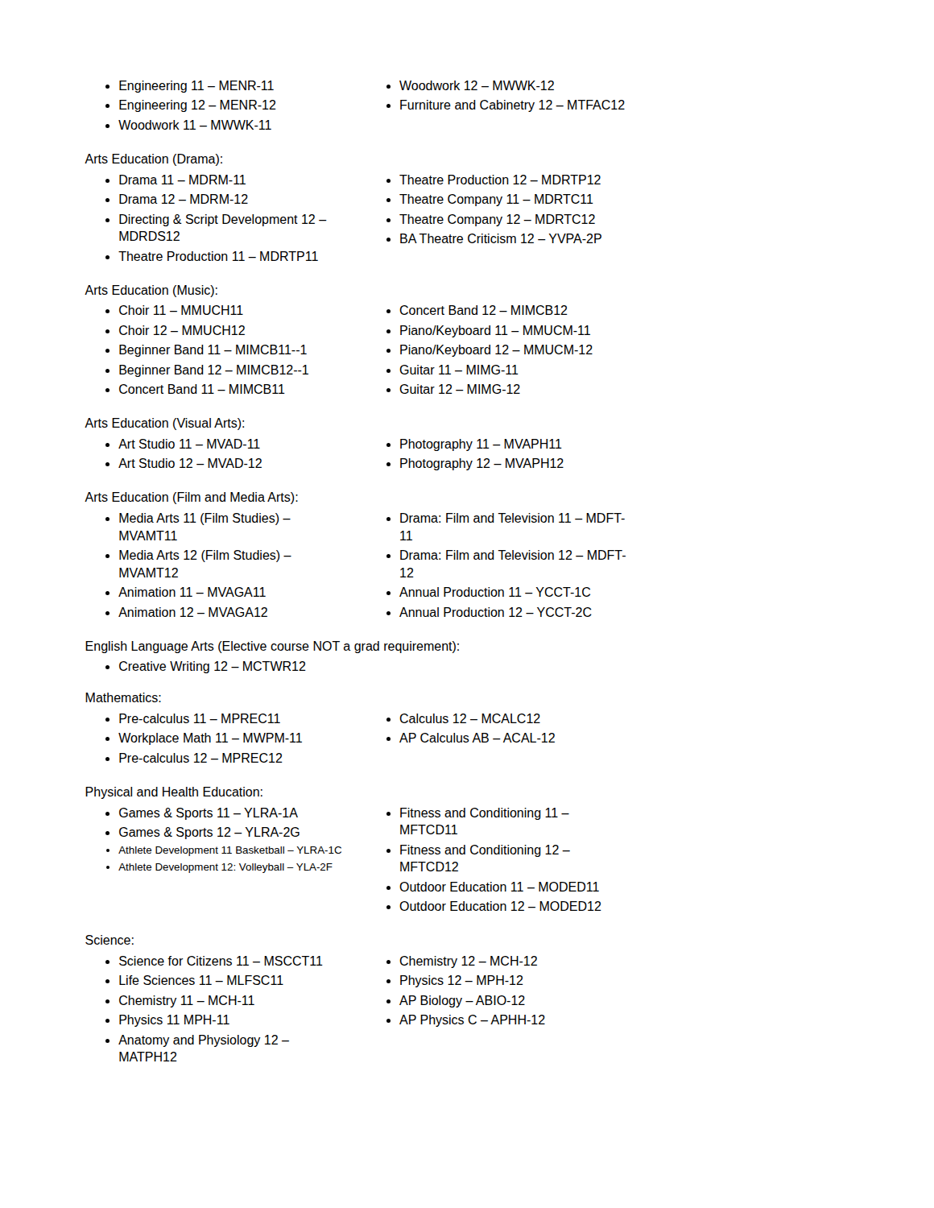Engineering 11 – MENR-11
Engineering 12 – MENR-12
Woodwork 11 – MWWK-11
Woodwork 12 – MWWK-12
Furniture and Cabinetry 12 – MTFAC12
Arts Education (Drama):
Drama 11 – MDRM-11
Drama 12 – MDRM-12
Directing & Script Development 12 – MDRDS12
Theatre Production 11 – MDRTP11
Theatre Production 12 – MDRTP12
Theatre Company 11 – MDRTC11
Theatre Company 12 – MDRTC12
BA Theatre Criticism 12 – YVPA-2P
Arts Education (Music):
Choir 11 – MMUCH11
Choir 12 – MMUCH12
Beginner Band 11 – MIMCB11--1
Beginner Band 12 – MIMCB12--1
Concert Band 11 – MIMCB11
Concert Band 12 – MIMCB12
Piano/Keyboard 11 – MMUCM-11
Piano/Keyboard 12 – MMUCM-12
Guitar 11 – MIMG-11
Guitar 12 – MIMG-12
Arts Education (Visual Arts):
Art Studio 11 – MVAD-11
Art Studio 12 – MVAD-12
Photography 11 – MVAPH11
Photography 12 – MVAPH12
Arts Education (Film and Media Arts):
Media Arts 11 (Film Studies) – MVAMT11
Media Arts 12 (Film Studies) – MVAMT12
Animation 11 – MVAGA11
Animation 12 – MVAGA12
Drama: Film and Television 11 – MDFT-11
Drama: Film and Television 12 – MDFT-12
Annual Production 11 – YCCT-1C
Annual Production 12 – YCCT-2C
English Language Arts (Elective course NOT a grad requirement):
Creative Writing 12 – MCTWR12
Mathematics:
Pre-calculus 11 – MPREC11
Workplace Math 11 – MWPM-11
Pre-calculus 12 – MPREC12
Calculus 12 – MCALC12
AP Calculus AB – ACAL-12
Physical and Health Education:
Games & Sports 11 – YLRA-1A
Games & Sports 12 – YLRA-2G
Athlete Development 11 Basketball – YLRA-1C
Athlete Development 12: Volleyball – YLA-2F
Fitness and Conditioning 11 – MFTCD11
Fitness and Conditioning 12 – MFTCD12
Outdoor Education 11 – MODED11
Outdoor Education 12 – MODED12
Science:
Science for Citizens 11 – MSCCT11
Life Sciences 11 – MLFSC11
Chemistry 11 – MCH-11
Physics 11 MPH-11
Anatomy and Physiology 12 – MATPH12
Chemistry 12 – MCH-12
Physics 12 – MPH-12
AP Biology – ABIO-12
AP Physics C – APHH-12